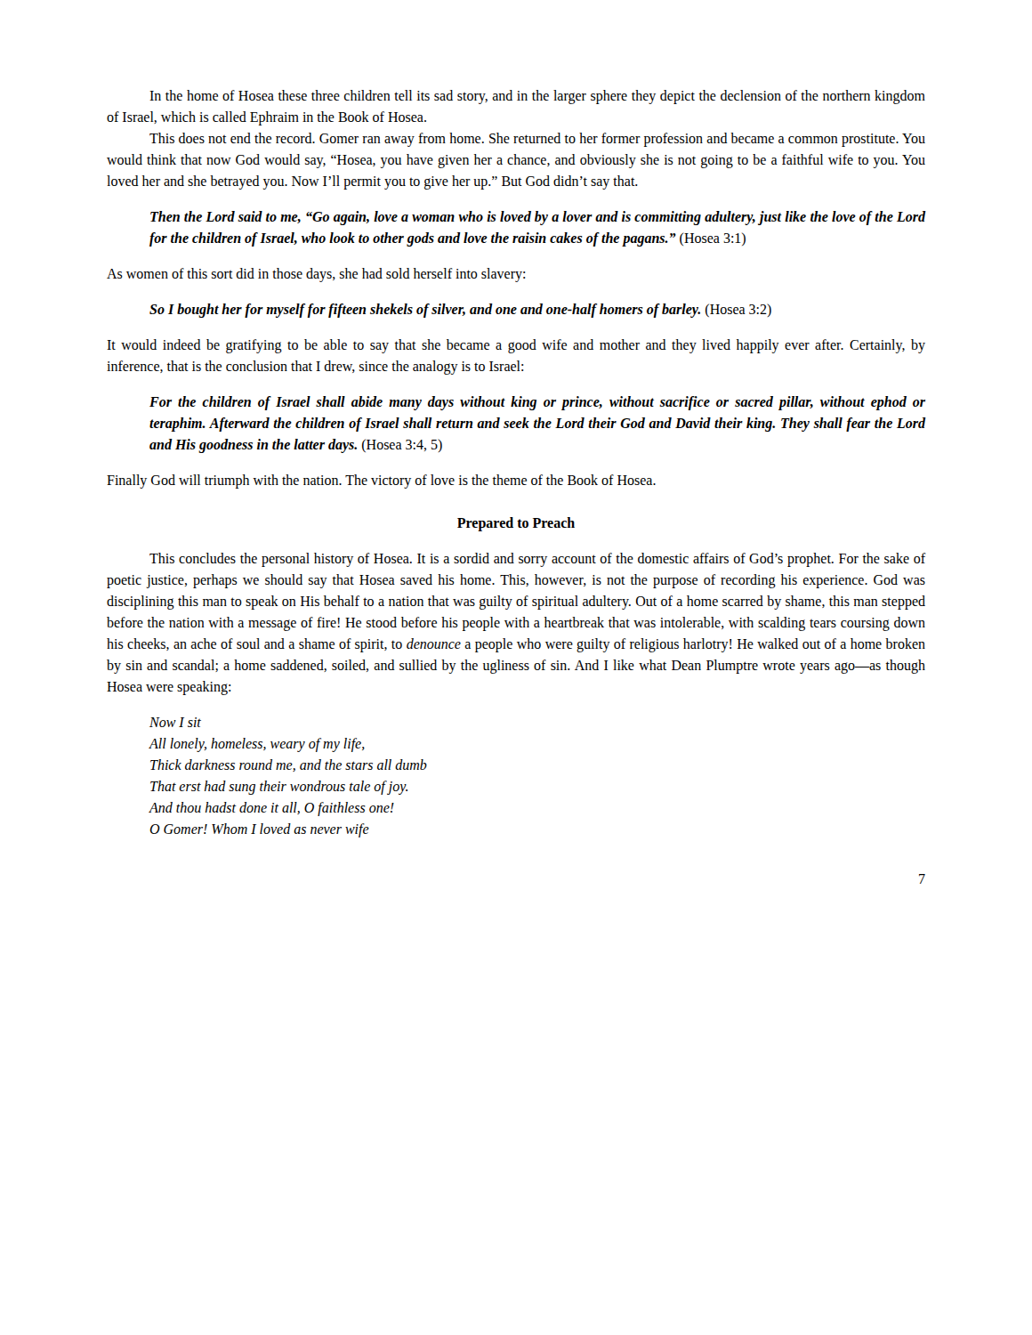In the home of Hosea these three children tell its sad story, and in the larger sphere they depict the declension of the northern kingdom of Israel, which is called Ephraim in the Book of Hosea.
This does not end the record. Gomer ran away from home. She returned to her former profession and became a common prostitute. You would think that now God would say, “Hosea, you have given her a chance, and obviously she is not going to be a faithful wife to you. You loved her and she betrayed you. Now I’ll permit you to give her up.” But God didn’t say that.
Then the Lord said to me, “Go again, love a woman who is loved by a lover and is committing adultery, just like the love of the Lord for the children of Israel, who look to other gods and love the raisin cakes of the pagans.” (Hosea 3:1)
As women of this sort did in those days, she had sold herself into slavery:
So I bought her for myself for fifteen shekels of silver, and one and one-half homers of barley. (Hosea 3:2)
It would indeed be gratifying to be able to say that she became a good wife and mother and they lived happily ever after. Certainly, by inference, that is the conclusion that I drew, since the analogy is to Israel:
For the children of Israel shall abide many days without king or prince, without sacrifice or sacred pillar, without ephod or teraphim. Afterward the children of Israel shall return and seek the Lord their God and David their king. They shall fear the Lord and His goodness in the latter days. (Hosea 3:4, 5)
Finally God will triumph with the nation. The victory of love is the theme of the Book of Hosea.
Prepared to Preach
This concludes the personal history of Hosea. It is a sordid and sorry account of the domestic affairs of God’s prophet. For the sake of poetic justice, perhaps we should say that Hosea saved his home. This, however, is not the purpose of recording his experience. God was disciplining this man to speak on His behalf to a nation that was guilty of spiritual adultery. Out of a home scarred by shame, this man stepped before the nation with a message of fire! He stood before his people with a heartbreak that was intolerable, with scalding tears coursing down his cheeks, an ache of soul and a shame of spirit, to denounce a people who were guilty of religious harlotry! He walked out of a home broken by sin and scandal; a home saddened, soiled, and sullied by the ugliness of sin. And I like what Dean Plumptre wrote years ago—as though Hosea were speaking:
Now I sit
All lonely, homeless, weary of my life,
Thick darkness round me, and the stars all dumb
That erst had sung their wondrous tale of joy.
And thou hadst done it all, O faithless one!
O Gomer! Whom I loved as never wife
7